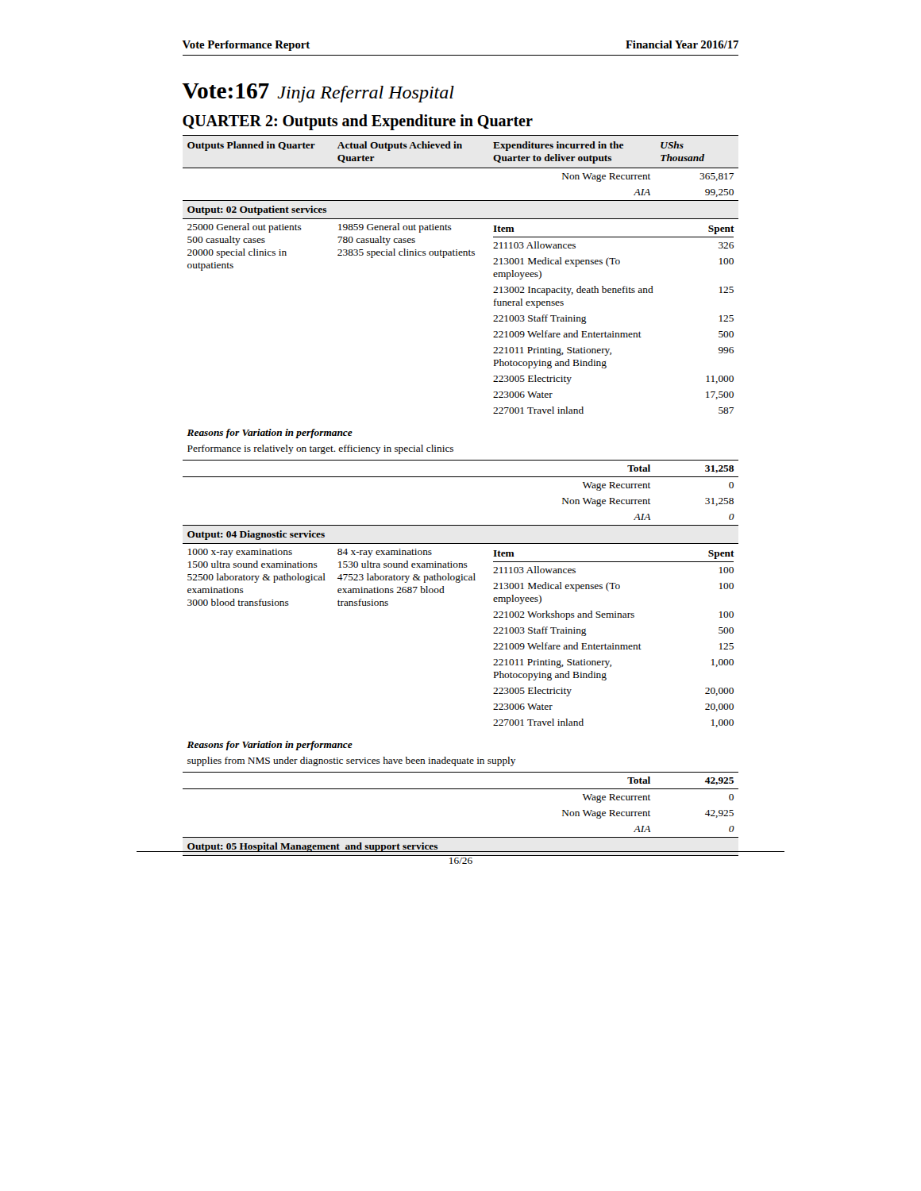Vote Performance Report
Financial Year 2016/17
Vote:167 Jinja Referral Hospital
QUARTER 2: Outputs and Expenditure in Quarter
| Outputs Planned in Quarter | Actual Outputs Achieved in Quarter | Expenditures incurred in the Quarter to deliver outputs | UShs Thousand |
| --- | --- | --- | --- |
| | | Non Wage Recurrent | 365,817 |
| | | AIA | 99,250 |
| Output: 02 Outpatient services |
| 25000 General out patients 500 casualty cases 20000 special clinics in outpatients | 19859 General out patients 780 casualty cases 23835 special clinics outpatients | / Item / Spent / / 211103 Allowances / 326 / / 213001 Medical expenses (To employees) / 100 / / 213002 Incapacity, death benefits and funeral expenses / 125 / / 221003 Staff Training / 125 / / 221009 Welfare and Entertainment / 500 / / 221011 Printing, Stationery, Photocopying and Binding / 996 / / 223005 Electricity / 11,000 / / 223006 Water / 17,500 / / 227001 Travel inland / 587 / |
| Reasons for Variation in performance |
| Performance is relatively on target. efficiency in special clinics |
| Total | 31,258 |
| Wage Recurrent | 0 |
| Non Wage Recurrent | 31,258 |
| AIA | 0 |
| Output: 04 Diagnostic services |
| 1000 x-ray examinations 1500 ultra sound examinations 52500 laboratory & pathological examinations 3000 blood transfusions | 84 x-ray examinations 1530 ultra sound examinations 47523 laboratory & pathological examinations 2687 blood transfusions | / Item / Spent / / 211103 Allowances / 100 / / 213001 Medical expenses (To employees) / 100 / / 221002 Workshops and Seminars / 100 / / 221003 Staff Training / 500 / / 221009 Welfare and Entertainment / 125 / / 221011 Printing, Stationery, Photocopying and Binding / 1,000 / / 223005 Electricity / 20,000 / / 223006 Water / 20,000 / / 227001 Travel inland / 1,000 / |
| Reasons for Variation in performance |
| supplies from NMS under diagnostic services have been inadequate in supply |
| Total | 42,925 |
| Wage Recurrent | 0 |
| Non Wage Recurrent | 42,925 |
| AIA | 0 |
| Output: 05 Hospital Management and support services |
16/26